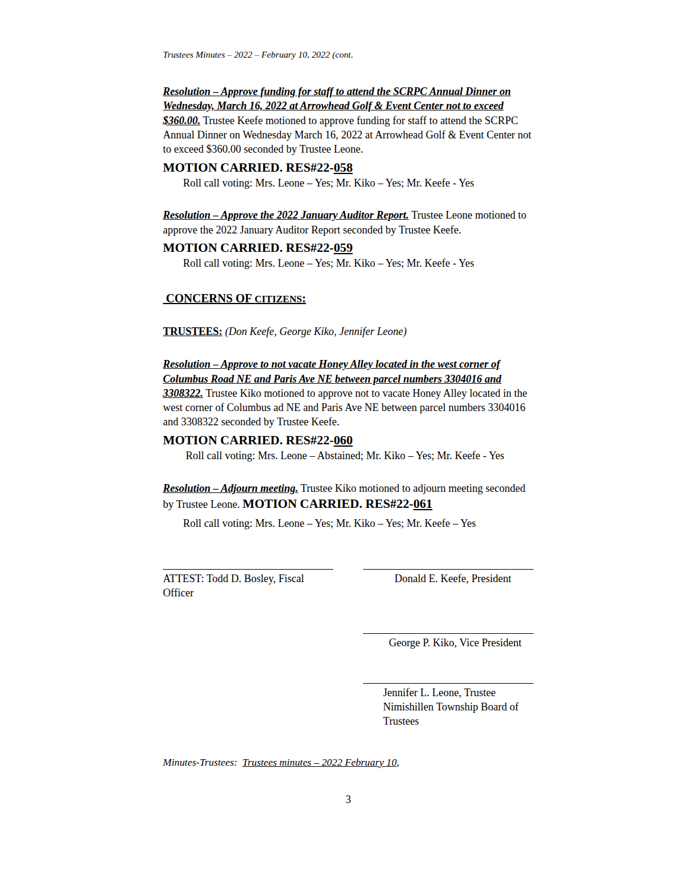Trustees Minutes – 2022 – February 10, 2022 (cont.
Resolution – Approve funding for staff to attend the SCRPC Annual Dinner on Wednesday, March 16, 2022 at Arrowhead Golf & Event Center not to exceed $360.00. Trustee Keefe motioned to approve funding for staff to attend the SCRPC Annual Dinner on Wednesday March 16, 2022 at Arrowhead Golf & Event Center not to exceed $360.00 seconded by Trustee Leone.
MOTION CARRIED. RES#22-058
Roll call voting: Mrs. Leone – Yes; Mr. Kiko – Yes; Mr. Keefe - Yes
Resolution – Approve the 2022 January Auditor Report. Trustee Leone motioned to approve the 2022 January Auditor Report seconded by Trustee Keefe.
MOTION CARRIED. RES#22-059
Roll call voting: Mrs. Leone – Yes; Mr. Kiko – Yes; Mr. Keefe - Yes
CONCERNS OF CITIZENS:
TRUSTEES: (Don Keefe, George Kiko, Jennifer Leone)
Resolution – Approve to not vacate Honey Alley located in the west corner of Columbus Road NE and Paris Ave NE between parcel numbers 3304016 and 3308322. Trustee Kiko motioned to approve not to vacate Honey Alley located in the west corner of Columbus ad NE and Paris Ave NE between parcel numbers 3304016 and 3308322 seconded by Trustee Keefe.
MOTION CARRIED. RES#22-060
Roll call voting: Mrs. Leone – Abstained; Mr. Kiko – Yes; Mr. Keefe - Yes
Resolution – Adjourn meeting. Trustee Kiko motioned to adjourn meeting seconded by Trustee Leone. MOTION CARRIED. RES#22-061
Roll call voting: Mrs. Leone – Yes; Mr. Kiko – Yes; Mr. Keefe – Yes
ATTEST: Todd D. Bosley, Fiscal Officer
Donald E. Keefe, President
George P. Kiko, Vice President
Jennifer L. Leone, Trustee
Nimishillen Township Board of Trustees
Minutes-Trustees: Trustees minutes – 2022 February 10,
3